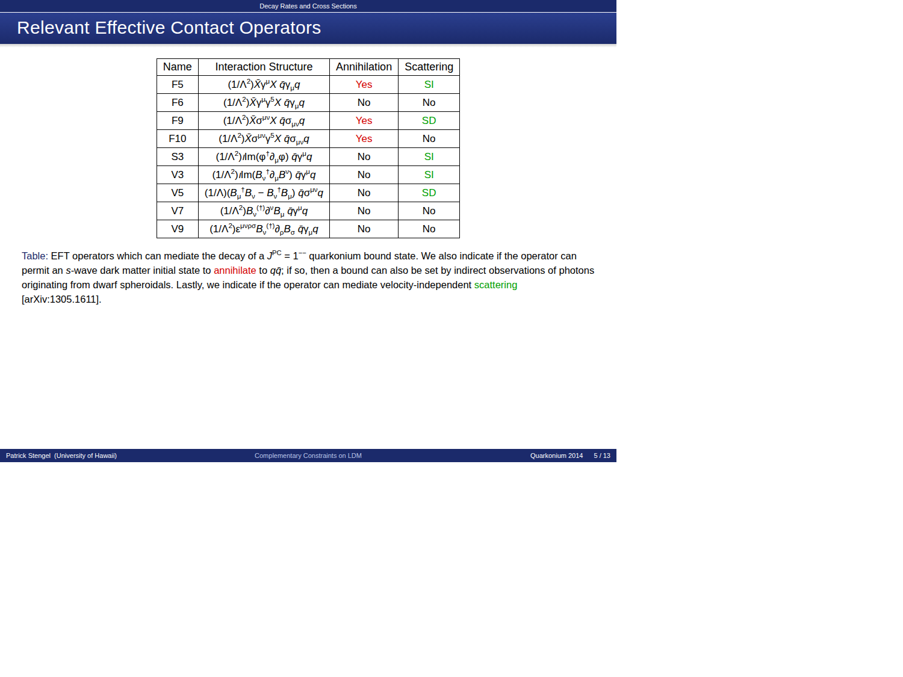Decay Rates and Cross Sections
Relevant Effective Contact Operators
| Name | Interaction Structure | Annihilation | Scattering |
| --- | --- | --- | --- |
| F5 | (1/Λ 2 ) X̄ γ μ X q̄ γ μ q | Yes | SI |
| F6 | (1/Λ 2 ) X̄ γ μ γ 5 X q̄ γ μ q | No | No |
| F9 | (1/Λ 2 ) X̄ σ μν X q̄ σ μν q | Yes | SD |
| F10 | (1/Λ 2 ) X̄ σ μν γ 5 X q̄ σ μν q | Yes | No |
| S3 | (1/Λ 2 )𝚤 Im (φ † ∂ μ φ) q̄ γ μ q | No | SI |
| V3 | (1/Λ 2 )𝚤 Im ( B ν † ∂ μ B ν ) q̄ γ μ q | No | SI |
| V5 | (1/Λ)( B μ † B ν − B ν † B μ ) q̄ σ μν q | No | SD |
| V7 | (1/Λ 2 ) B ν (†) ∂ ν B μ q̄ γ μ q | No | No |
| V9 | (1/Λ 2 )ε μνρσ B ν (†) ∂ ρ B σ q̄ γ μ q | No | No |
Table: EFT operators which can mediate the decay of a JPC = 1−− quarkonium bound state. We also indicate if the operator can permit an s-wave dark matter initial state to annihilate to qq̄; if so, then a bound can also be set by indirect observations of photons originating from dwarf spheroidals. Lastly, we indicate if the operator can mediate velocity-independent scattering [arXiv:1305.1611].
Patrick Stengel (University of Hawaii) Complementary Constraints on LDM Quarkonium 20145 / 13